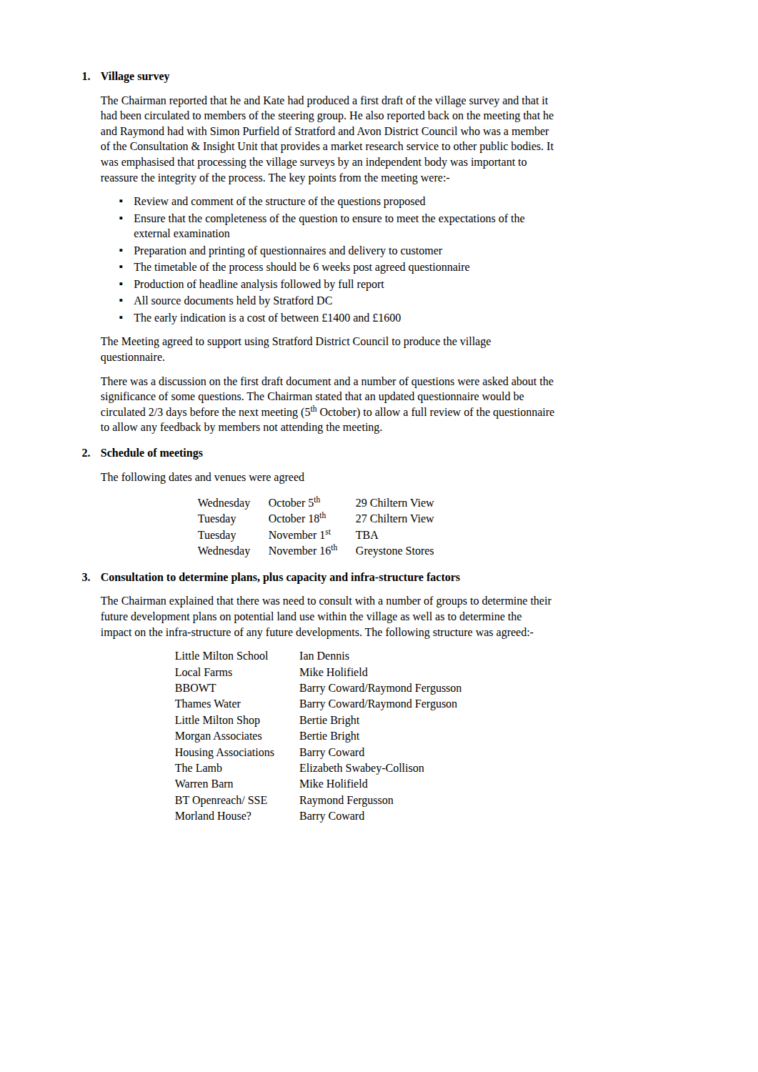Village survey
The Chairman reported that he and Kate had produced a first draft of the village survey and that it had been circulated to members of the steering group. He also reported back on the meeting that he and Raymond had with Simon Purfield of Stratford and Avon District Council who was a member of the Consultation & Insight Unit that provides a market research service to other public bodies. It was emphasised that processing the village surveys by an independent body was important to reassure the integrity of the process. The key points from the meeting were:-
Review and comment of the structure of the questions proposed
Ensure that the completeness of the question to ensure to meet the expectations of the external examination
Preparation and printing of questionnaires and delivery to customer
The timetable of the process should be 6 weeks post agreed questionnaire
Production of headline analysis followed by full report
All source documents held by Stratford DC
The early indication is a cost of between £1400 and £1600
The Meeting agreed to support using Stratford District Council to produce the village questionnaire.
There was a discussion on the first draft document and a number of questions were asked about the significance of some questions. The Chairman stated that an updated questionnaire would be circulated 2/3 days before the next meeting (5th October) to allow a full review of the questionnaire to allow any feedback by members not attending the meeting.
Schedule of meetings
The following dates and venues were agreed
| Wednesday | October 5 th | 29 Chiltern View |
| Tuesday | October 18 th | 27 Chiltern View |
| Tuesday | November 1 st | TBA |
| Wednesday | November 16 th | Greystone Stores |
Consultation to determine plans, plus capacity and infra-structure factors
The Chairman explained that there was need to consult with a number of groups to determine their future development plans on potential land use within the village as well as to determine the impact on the infra-structure of any future developments. The following structure was agreed:-
| Little Milton School | Ian Dennis |
| Local Farms | Mike Holifield |
| BBOWT | Barry Coward/Raymond Fergusson |
| Thames Water | Barry Coward/Raymond Ferguson |
| Little Milton Shop | Bertie Bright |
| Morgan Associates | Bertie Bright |
| Housing Associations | Barry Coward |
| The Lamb | Elizabeth Swabey-Collison |
| Warren Barn | Mike Holifield |
| BT Openreach/ SSE | Raymond Fergusson |
| Morland House? | Barry Coward |